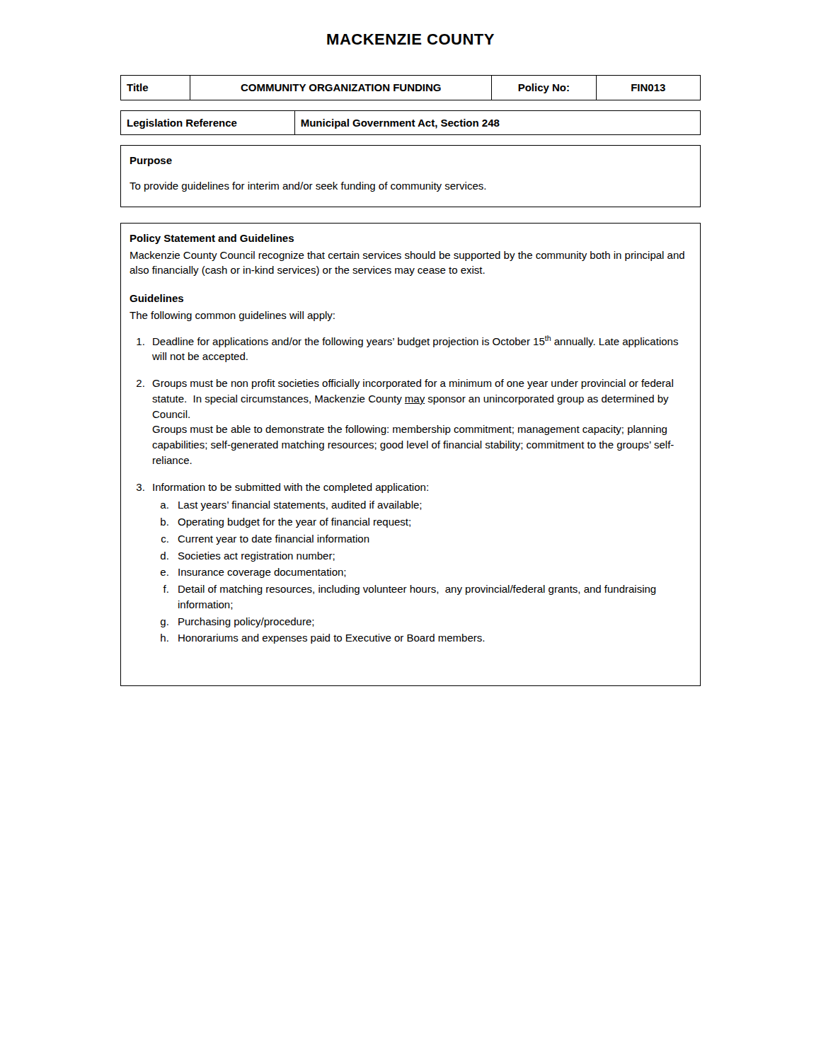MACKENZIE COUNTY
| Title | COMMUNITY ORGANIZATION FUNDING | Policy No: | FIN013 |
| Legislation Reference | Municipal Government Act, Section 248 |
Purpose
To provide guidelines for interim and/or seek funding of community services.
Policy Statement and Guidelines
Mackenzie County Council recognize that certain services should be supported by the community both in principal and also financially (cash or in-kind services) or the services may cease to exist.
Guidelines
The following common guidelines will apply:
Deadline for applications and/or the following years’ budget projection is October 15th annually. Late applications will not be accepted.
Groups must be non profit societies officially incorporated for a minimum of one year under provincial or federal statute. In special circumstances, Mackenzie County may sponsor an unincorporated group as determined by Council.
Groups must be able to demonstrate the following: membership commitment; management capacity; planning capabilities; self-generated matching resources; good level of financial stability; commitment to the groups’ self-reliance.
Information to be submitted with the completed application:
Last years’ financial statements, audited if available;
Operating budget for the year of financial request;
Current year to date financial information
Societies act registration number;
Insurance coverage documentation;
Detail of matching resources, including volunteer hours, any provincial/federal grants, and fundraising information;
Purchasing policy/procedure;
Honorariums and expenses paid to Executive or Board members.